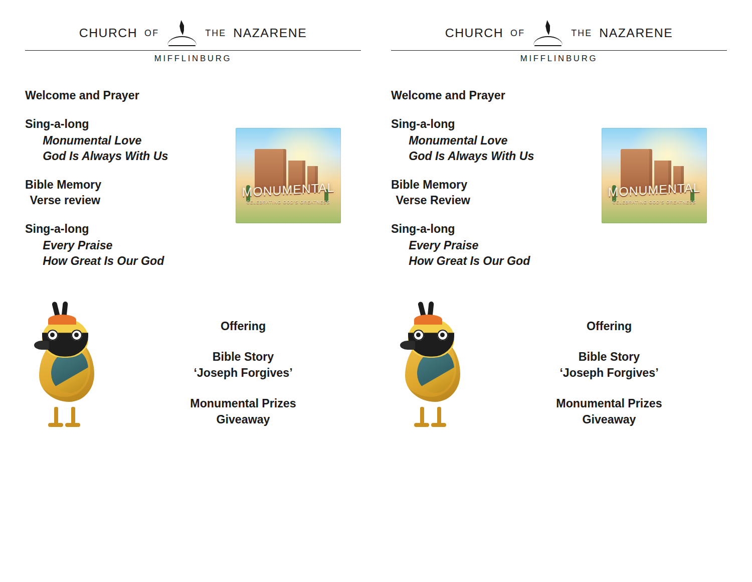Church of the Nazarene
Mifflinburg
Welcome and Prayer
Sing-a-long
Monumental Love
God Is Always With Us
Bible Memory Verse review
Sing-a-long
Every Praise
How Great Is Our God
MONUMENTAL Celebrating God's Greatness
Offering
Bible Story ‘Joseph Forgives’
Monumental Prizes Giveaway
Church of the Nazarene
Mifflinburg
Welcome and Prayer
Sing-a-long
Monumental Love
God Is Always With Us
Bible Memory Verse Review
Sing-a-long
Every Praise
How Great Is Our God
MONUMENTAL Celebrating God's Greatness
Offering
Bible Story ‘Joseph Forgives’
Monumental Prizes Giveaway